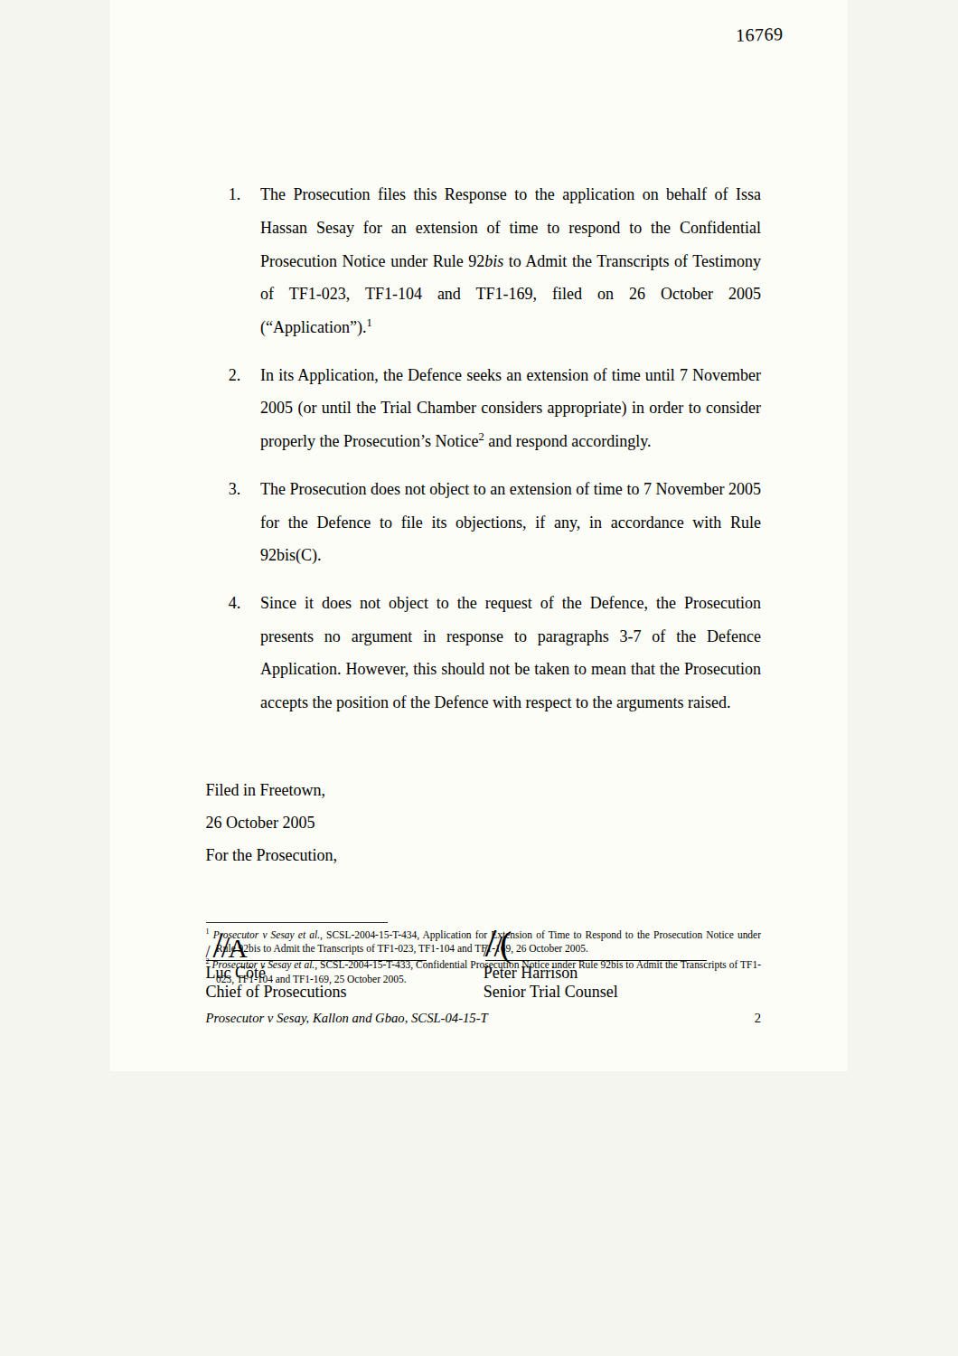16769
The Prosecution files this Response to the application on behalf of Issa Hassan Sesay for an extension of time to respond to the Confidential Prosecution Notice under Rule 92bis to Admit the Transcripts of Testimony of TF1-023, TF1-104 and TF1-169, filed on 26 October 2005 (“Application”).1
In its Application, the Defence seeks an extension of time until 7 November 2005 (or until the Trial Chamber considers appropriate) in order to consider properly the Prosecution’s Notice2 and respond accordingly.
The Prosecution does not object to an extension of time to 7 November 2005 for the Defence to file its objections, if any, in accordance with Rule 92bis(C).
Since it does not object to the request of the Defence, the Prosecution presents no argument in response to paragraphs 3-7 of the Defence Application. However, this should not be taken to mean that the Prosecution accepts the position of the Defence with respect to the arguments raised.
Filed in Freetown,
26 October 2005
For the Prosecution,
| / / / A | / / / ( |
| Luc Côté Chief of Prosecutions | Peter Harrison Senior Trial Counsel |
1 Prosecutor v Sesay et al., SCSL-2004-15-T-434, Application for Extension of Time to Respond to the Prosecution Notice under Rule 92bis to Admit the Transcripts of TF1-023, TF1-104 and TF1-169, 26 October 2005.
2 Prosecutor v Sesay et al., SCSL-2004-15-T-433, Confidential Prosecution Notice under Rule 92bis to Admit the Transcripts of TF1-023, TF1-104 and TF1-169, 25 October 2005.
Prosecutor v Sesay, Kallon and Gbao, SCSL-04-15-T 2